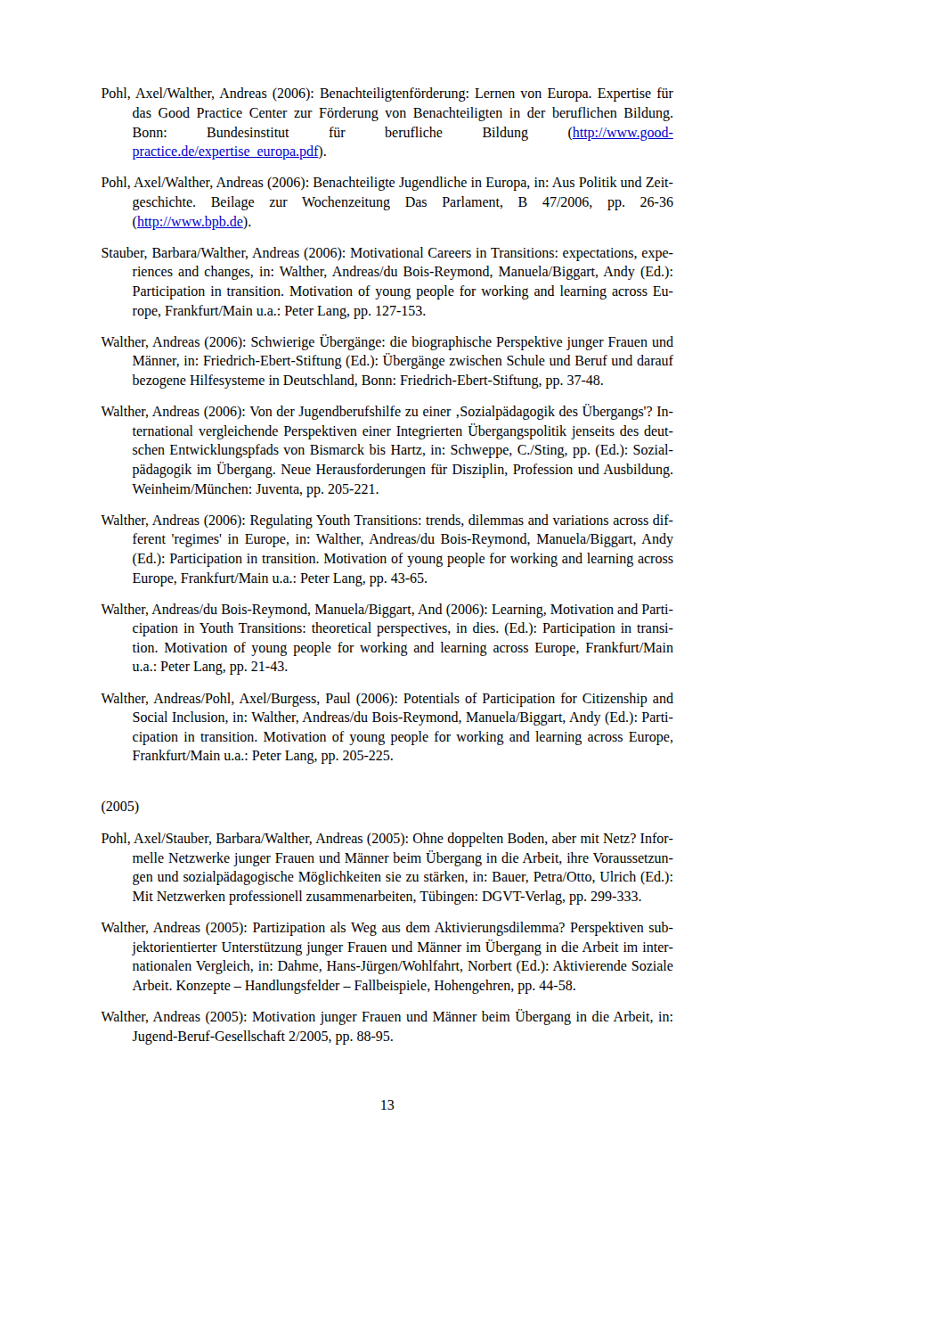Pohl, Axel/Walther, Andreas (2006): Benachteiligtenförderung: Lernen von Europa. Expertise für das Good Practice Center zur Förderung von Benachteiligten in der beruflichen Bildung. Bonn: Bundesinstitut für berufliche Bildung (http://www.good-practice.de/expertise_europa.pdf).
Pohl, Axel/Walther, Andreas (2006): Benachteiligte Jugendliche in Europa, in: Aus Politik und Zeitgeschichte. Beilage zur Wochenzeitung Das Parlament, B 47/2006, pp. 26-36 (http://www.bpb.de).
Stauber, Barbara/Walther, Andreas (2006): Motivational Careers in Transitions: expectations, experiences and changes, in: Walther, Andreas/du Bois-Reymond, Manuela/Biggart, Andy (Ed.): Participation in transition. Motivation of young people for working and learning across Europe, Frankfurt/Main u.a.: Peter Lang, pp. 127-153.
Walther, Andreas (2006): Schwierige Übergänge: die biographische Perspektive junger Frauen und Männer, in: Friedrich-Ebert-Stiftung (Ed.): Übergänge zwischen Schule und Beruf und darauf bezogene Hilfesysteme in Deutschland, Bonn: Friedrich-Ebert-Stiftung, pp. 37-48.
Walther, Andreas (2006): Von der Jugendberufshilfe zu einer ‚Sozialpädagogik des Übergangs'? International vergleichende Perspektiven einer Integrierten Übergangspolitik jenseits des deutschen Entwicklungspfads von Bismarck bis Hartz, in: Schweppe, C./Sting, pp. (Ed.): Sozialpädagogik im Übergang. Neue Herausforderungen für Disziplin, Profession und Ausbildung. Weinheim/München: Juventa, pp. 205-221.
Walther, Andreas (2006): Regulating Youth Transitions: trends, dilemmas and variations across different 'regimes' in Europe, in: Walther, Andreas/du Bois-Reymond, Manuela/Biggart, Andy (Ed.): Participation in transition. Motivation of young people for working and learning across Europe, Frankfurt/Main u.a.: Peter Lang, pp. 43-65.
Walther, Andreas/du Bois-Reymond, Manuela/Biggart, And (2006): Learning, Motivation and Participation in Youth Transitions: theoretical perspectives, in dies. (Ed.): Participation in transition. Motivation of young people for working and learning across Europe, Frankfurt/Main u.a.: Peter Lang, pp. 21-43.
Walther, Andreas/Pohl, Axel/Burgess, Paul (2006): Potentials of Participation for Citizenship and Social Inclusion, in: Walther, Andreas/du Bois-Reymond, Manuela/Biggart, Andy (Ed.): Participation in transition. Motivation of young people for working and learning across Europe, Frankfurt/Main u.a.: Peter Lang, pp. 205-225.
(2005)
Pohl, Axel/Stauber, Barbara/Walther, Andreas (2005): Ohne doppelten Boden, aber mit Netz? Informelle Netzwerke junger Frauen und Männer beim Übergang in die Arbeit, ihre Voraussetzungen und sozialpädagogische Möglichkeiten sie zu stärken, in: Bauer, Petra/Otto, Ulrich (Ed.): Mit Netzwerken professionell zusammenarbeiten, Tübingen: DGVT-Verlag, pp. 299-333.
Walther, Andreas (2005): Partizipation als Weg aus dem Aktivierungsdilemma? Perspektiven subjektorientierter Unterstützung junger Frauen und Männer im Übergang in die Arbeit im internationalen Vergleich, in: Dahme, Hans-Jürgen/Wohlfahrt, Norbert (Ed.): Aktivierende Soziale Arbeit. Konzepte – Handlungsfelder – Fallbeispiele, Hohengehren, pp. 44-58.
Walther, Andreas (2005): Motivation junger Frauen und Männer beim Übergang in die Arbeit, in: Jugend-Beruf-Gesellschaft 2/2005, pp. 88-95.
13